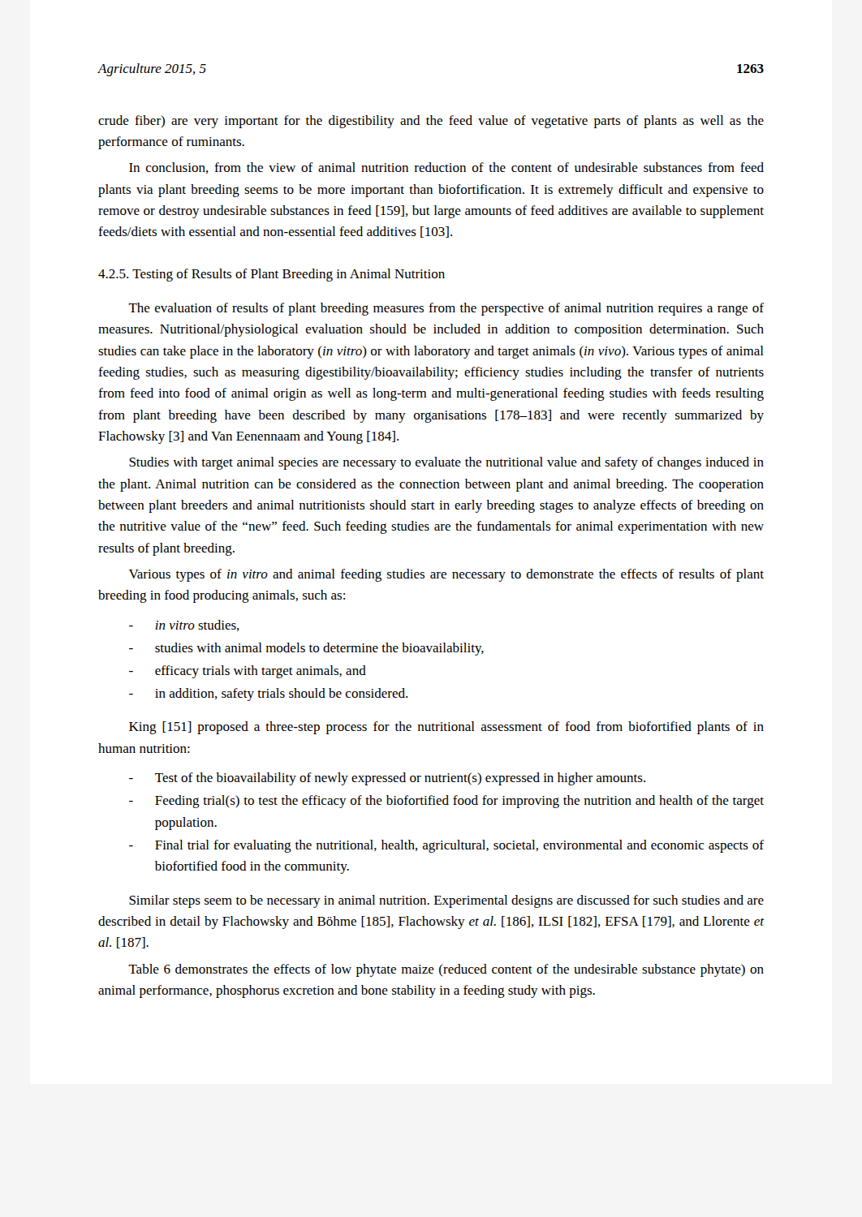Agriculture 2015, 5 1263
crude fiber) are very important for the digestibility and the feed value of vegetative parts of plants as well as the performance of ruminants.
In conclusion, from the view of animal nutrition reduction of the content of undesirable substances from feed plants via plant breeding seems to be more important than biofortification. It is extremely difficult and expensive to remove or destroy undesirable substances in feed [159], but large amounts of feed additives are available to supplement feeds/diets with essential and non-essential feed additives [103].
4.2.5. Testing of Results of Plant Breeding in Animal Nutrition
The evaluation of results of plant breeding measures from the perspective of animal nutrition requires a range of measures. Nutritional/physiological evaluation should be included in addition to composition determination. Such studies can take place in the laboratory (in vitro) or with laboratory and target animals (in vivo). Various types of animal feeding studies, such as measuring digestibility/bioavailability; efficiency studies including the transfer of nutrients from feed into food of animal origin as well as long-term and multi-generational feeding studies with feeds resulting from plant breeding have been described by many organisations [178–183] and were recently summarized by Flachowsky [3] and Van Eenennaam and Young [184].
Studies with target animal species are necessary to evaluate the nutritional value and safety of changes induced in the plant. Animal nutrition can be considered as the connection between plant and animal breeding. The cooperation between plant breeders and animal nutritionists should start in early breeding stages to analyze effects of breeding on the nutritive value of the “new” feed. Such feeding studies are the fundamentals for animal experimentation with new results of plant breeding.
Various types of in vitro and animal feeding studies are necessary to demonstrate the effects of results of plant breeding in food producing animals, such as:
in vitro studies,
studies with animal models to determine the bioavailability,
efficacy trials with target animals, and
in addition, safety trials should be considered.
King [151] proposed a three-step process for the nutritional assessment of food from biofortified plants of in human nutrition:
Test of the bioavailability of newly expressed or nutrient(s) expressed in higher amounts.
Feeding trial(s) to test the efficacy of the biofortified food for improving the nutrition and health of the target population.
Final trial for evaluating the nutritional, health, agricultural, societal, environmental and economic aspects of biofortified food in the community.
Similar steps seem to be necessary in animal nutrition. Experimental designs are discussed for such studies and are described in detail by Flachowsky and Böhme [185], Flachowsky et al. [186], ILSI [182], EFSA [179], and Llorente et al. [187].
Table 6 demonstrates the effects of low phytate maize (reduced content of the undesirable substance phytate) on animal performance, phosphorus excretion and bone stability in a feeding study with pigs.